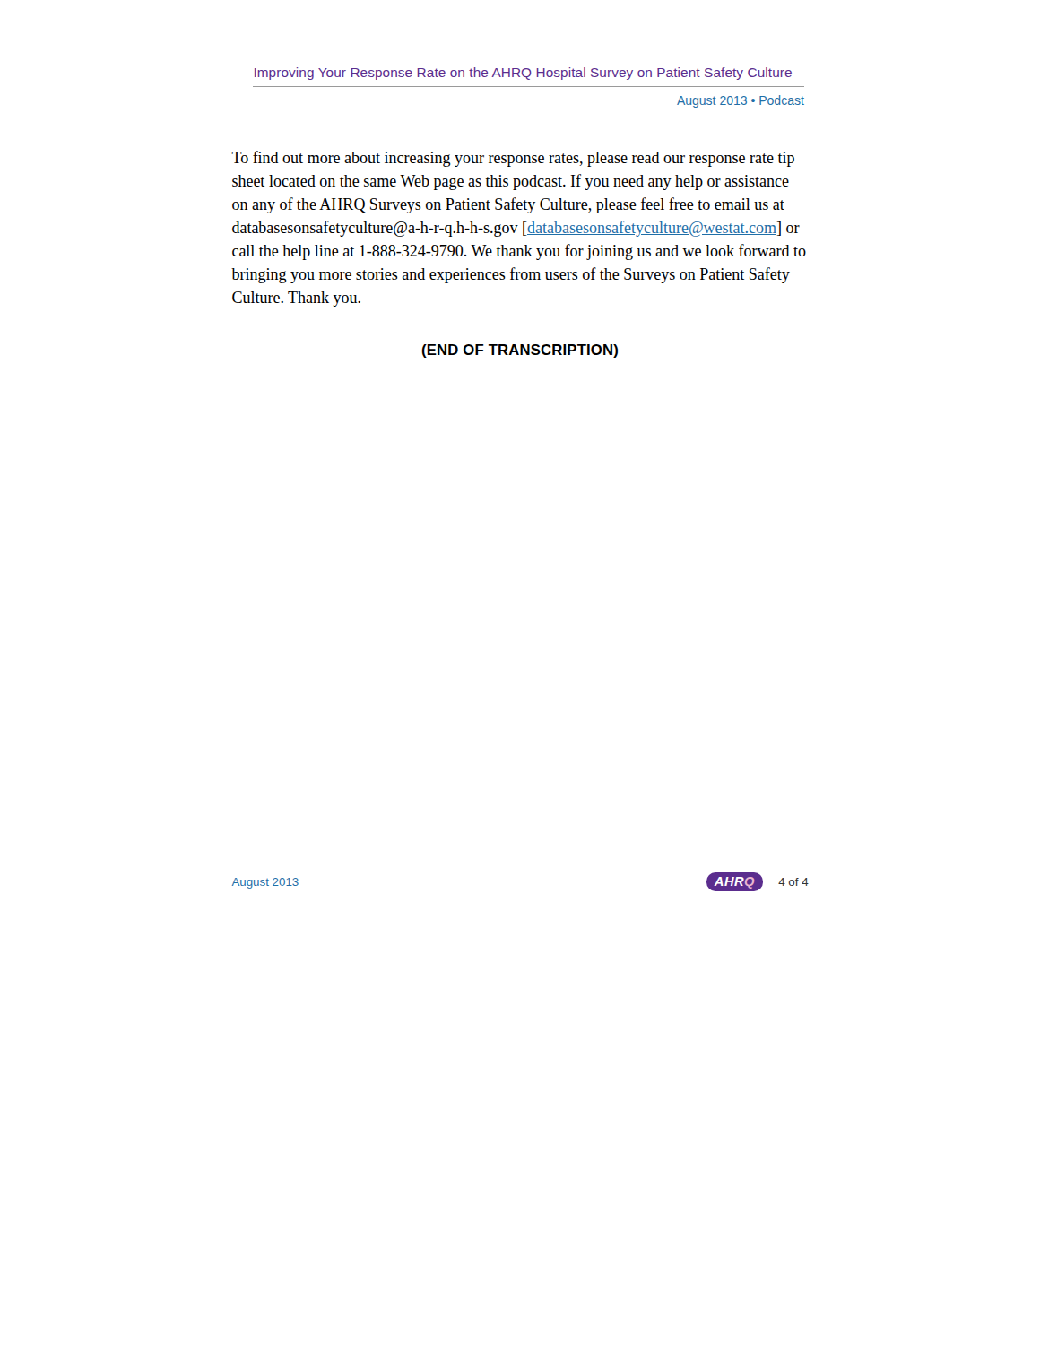Improving Your Response Rate on the AHRQ Hospital Survey on Patient Safety Culture
August 2013 • Podcast
To find out more about increasing your response rates, please read our response rate tip sheet located on the same Web page as this podcast. If you need any help or assistance on any of the AHRQ Surveys on Patient Safety Culture, please feel free to email us at databasesonsafetyculture@a-h-r-q.h-h-s.gov [databasesonsafetyculture@westat.com] or call the help line at 1-888-324-9790. We thank you for joining us and we look forward to bringing you more stories and experiences from users of the Surveys on Patient Safety Culture. Thank you.
(END OF TRANSCRIPTION)
August 2013
AHRQ 4 of 4